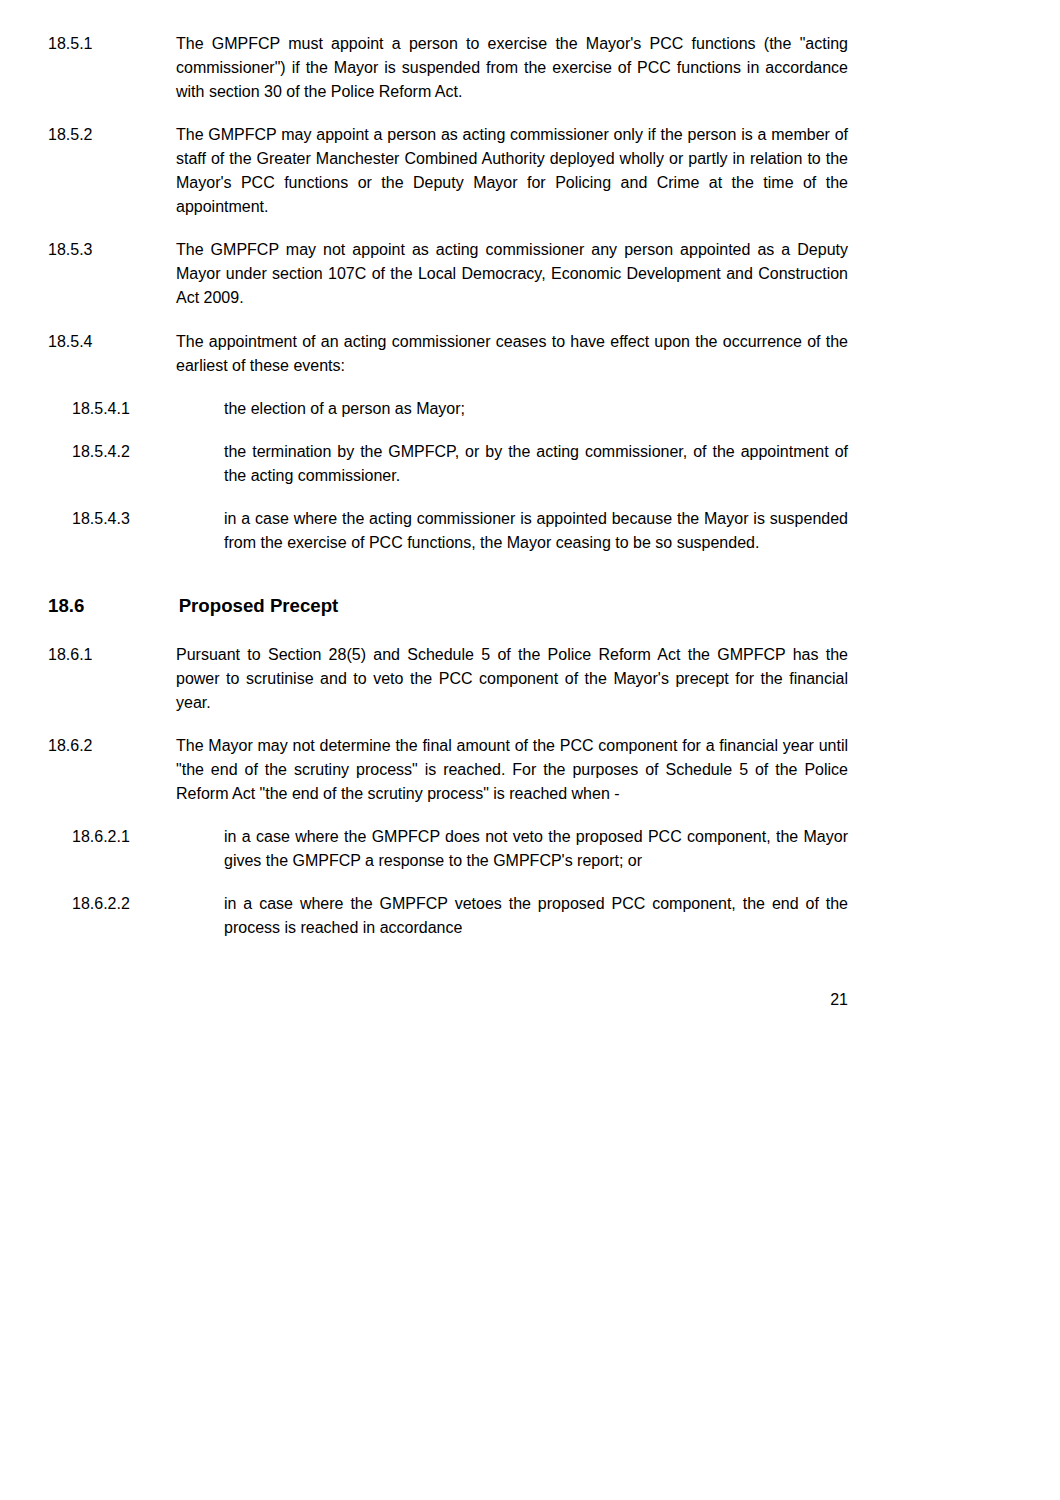18.5.1
The GMPFCP must appoint a person to exercise the Mayor's PCC functions (the "acting commissioner") if the Mayor is suspended from the exercise of PCC functions in accordance with section 30 of the Police Reform Act.
18.5.2
The GMPFCP may appoint a person as acting commissioner only if the person is a member of staff of the Greater Manchester Combined Authority deployed wholly or partly in relation to the Mayor's PCC functions or the Deputy Mayor for Policing and Crime at the time of the appointment.
18.5.3
The GMPFCP may not appoint as acting commissioner any person appointed as a Deputy Mayor under section 107C of the Local Democracy, Economic Development and Construction Act 2009.
18.5.4
The appointment of an acting commissioner ceases to have effect upon the occurrence of the earliest of these events:
18.5.4.1
the election of a person as Mayor;
18.5.4.2
the termination by the GMPFCP, or by the acting commissioner, of the appointment of the acting commissioner.
18.5.4.3
in a case where the acting commissioner is appointed because the Mayor is suspended from the exercise of PCC functions, the Mayor ceasing to be so suspended.
18.6 Proposed Precept
18.6.1
Pursuant to Section 28(5) and Schedule 5 of the Police Reform Act the GMPFCP has the power to scrutinise and to veto the PCC component of the Mayor's precept for the financial year.
18.6.2
The Mayor may not determine the final amount of the PCC component for a financial year until "the end of the scrutiny process" is reached. For the purposes of Schedule 5 of the Police Reform Act "the end of the scrutiny process" is reached when -
18.6.2.1
in a case where the GMPFCP does not veto the proposed PCC component, the Mayor gives the GMPFCP a response to the GMPFCP's report; or
18.6.2.2
in a case where the GMPFCP vetoes the proposed PCC component, the end of the process is reached in accordance
21